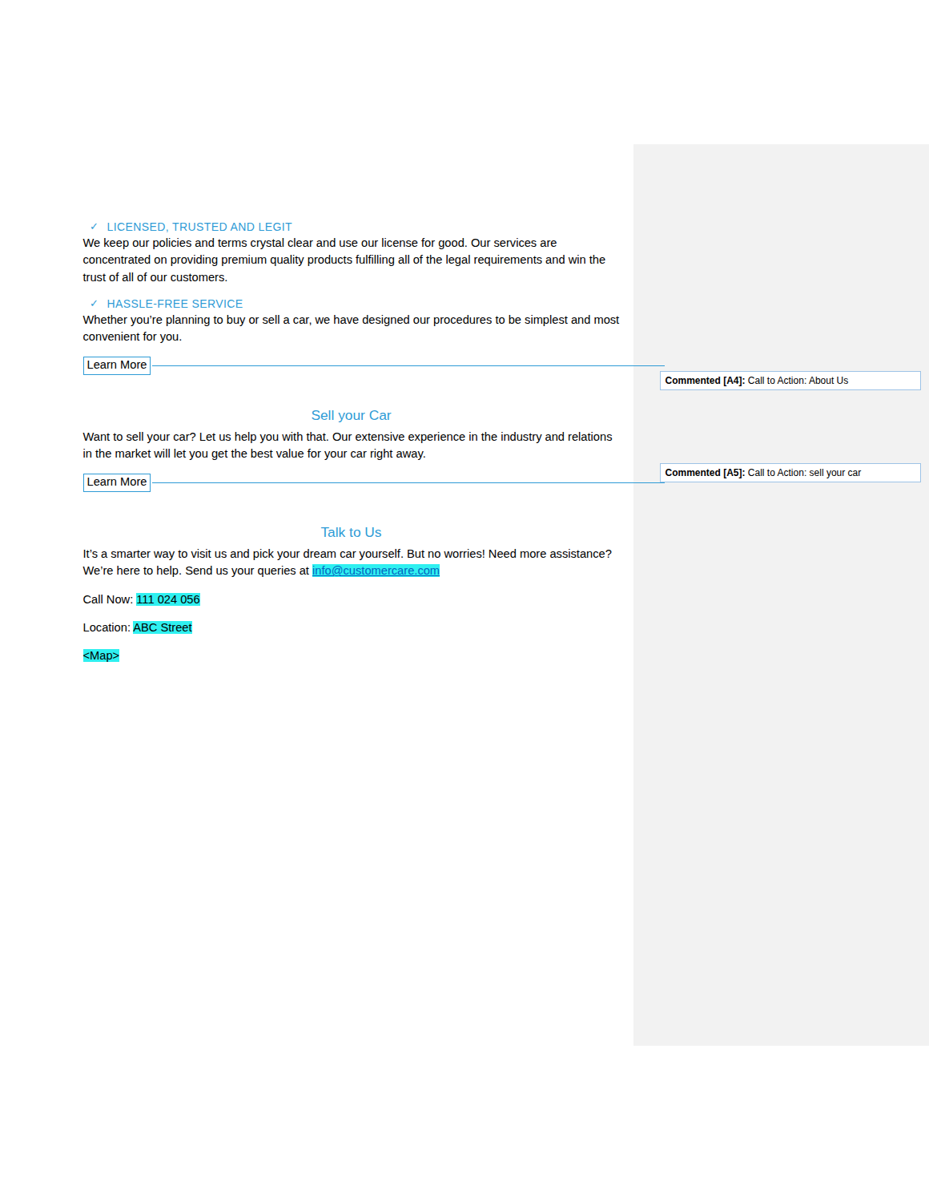LICENSED, TRUSTED AND LEGIT
We keep our policies and terms crystal clear and use our license for good. Our services are concentrated on providing premium quality products fulfilling all of the legal requirements and win the trust of all of our customers.
HASSLE-FREE SERVICE
Whether you’re planning to buy or sell a car, we have designed our procedures to be simplest and most convenient for you.
Learn More
Sell your Car
Want to sell your car? Let us help you with that. Our extensive experience in the industry and relations in the market will let you get the best value for your car right away.
Learn More
Talk to Us
It’s a smarter way to visit us and pick your dream car yourself. But no worries! Need more assistance? We’re here to help. Send us your queries at info@customercare.com
Call Now: 111 024 056
Location: ABC Street
<Map>
Commented [A4]: Call to Action: About Us
Commented [A5]: Call to Action: sell your car